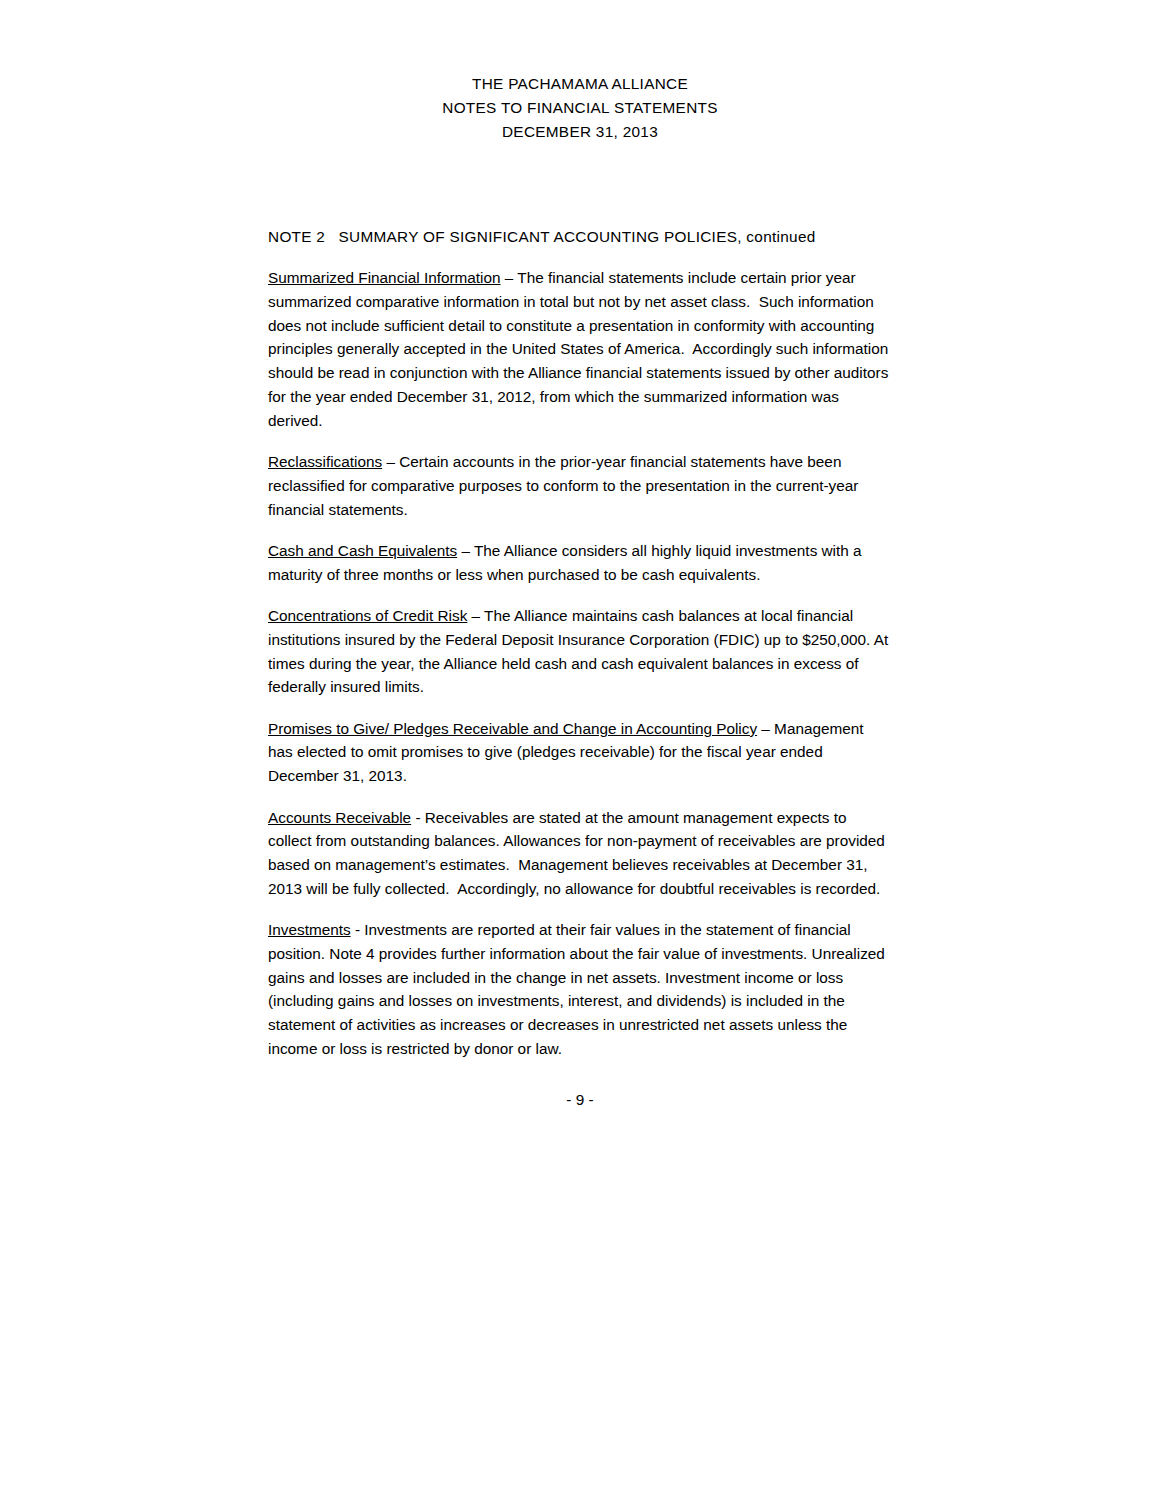THE PACHAMAMA ALLIANCE
NOTES TO FINANCIAL STATEMENTS
DECEMBER 31, 2013
NOTE 2 SUMMARY OF SIGNIFICANT ACCOUNTING POLICIES, continued
Summarized Financial Information – The financial statements include certain prior year summarized comparative information in total but not by net asset class. Such information does not include sufficient detail to constitute a presentation in conformity with accounting principles generally accepted in the United States of America. Accordingly such information should be read in conjunction with the Alliance financial statements issued by other auditors for the year ended December 31, 2012, from which the summarized information was derived.
Reclassifications – Certain accounts in the prior-year financial statements have been reclassified for comparative purposes to conform to the presentation in the current-year financial statements.
Cash and Cash Equivalents – The Alliance considers all highly liquid investments with a maturity of three months or less when purchased to be cash equivalents.
Concentrations of Credit Risk – The Alliance maintains cash balances at local financial institutions insured by the Federal Deposit Insurance Corporation (FDIC) up to $250,000. At times during the year, the Alliance held cash and cash equivalent balances in excess of federally insured limits.
Promises to Give/ Pledges Receivable and Change in Accounting Policy – Management has elected to omit promises to give (pledges receivable) for the fiscal year ended December 31, 2013.
Accounts Receivable - Receivables are stated at the amount management expects to collect from outstanding balances. Allowances for non-payment of receivables are provided based on management’s estimates. Management believes receivables at December 31, 2013 will be fully collected. Accordingly, no allowance for doubtful receivables is recorded.
Investments - Investments are reported at their fair values in the statement of financial position. Note 4 provides further information about the fair value of investments. Unrealized gains and losses are included in the change in net assets. Investment income or loss (including gains and losses on investments, interest, and dividends) is included in the statement of activities as increases or decreases in unrestricted net assets unless the income or loss is restricted by donor or law.
- 9 -